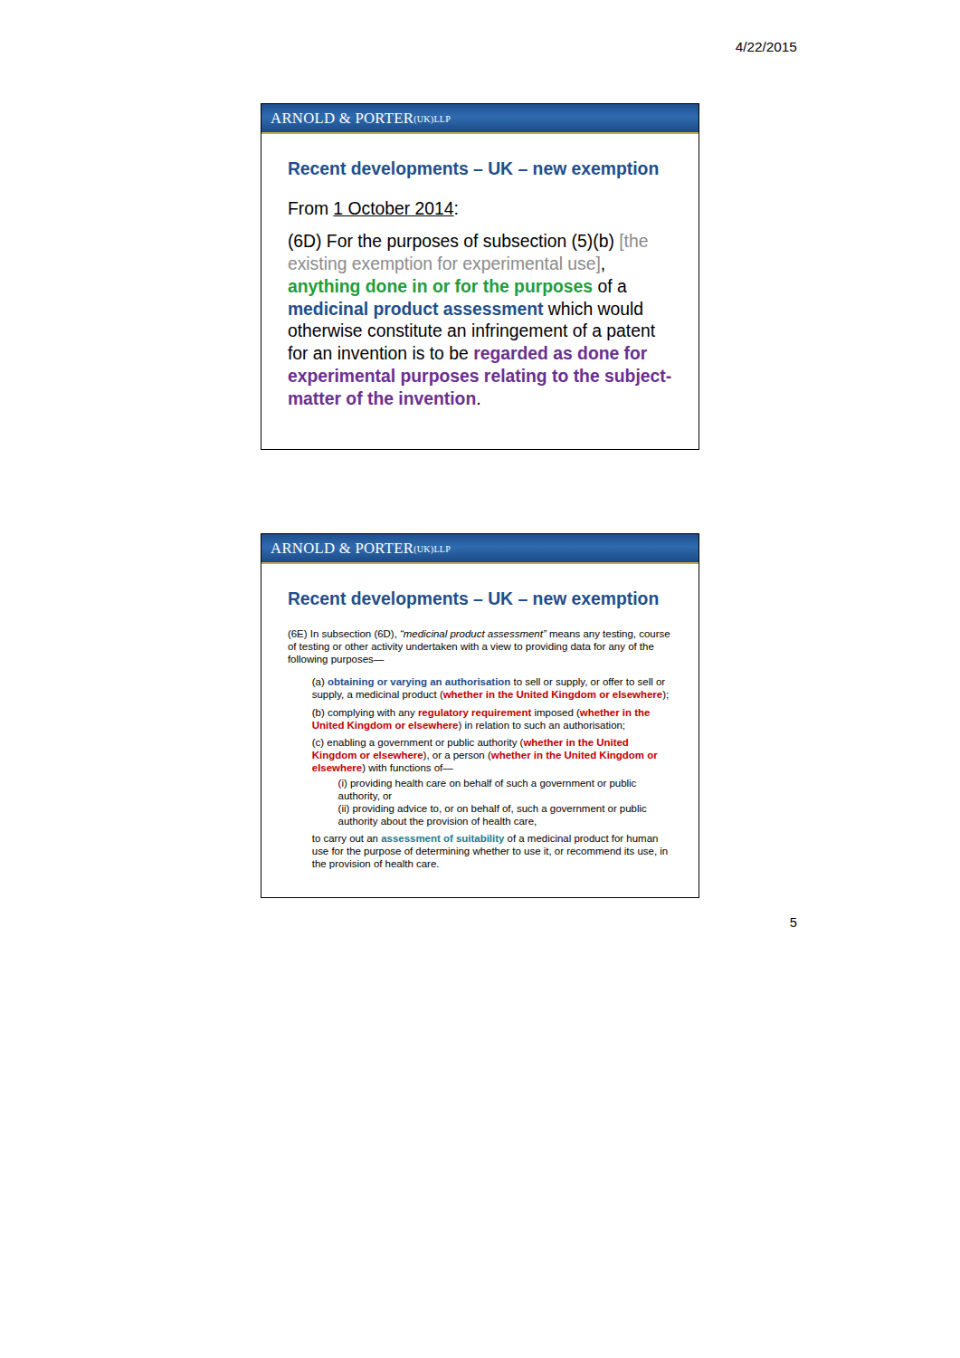4/22/2015
ARNOLD & PORTER(UK)LLP
Recent developments – UK – new exemption
From 1 October 2014:
(6D) For the purposes of subsection (5)(b) [the existing exemption for experimental use], anything done in or for the purposes of a medicinal product assessment which would otherwise constitute an infringement of a patent for an invention is to be regarded as done for experimental purposes relating to the subject-matter of the invention.
ARNOLD & PORTER(UK)LLP
Recent developments – UK – new exemption
(6E) In subsection (6D), “medicinal product assessment” means any testing, course of testing or other activity undertaken with a view to providing data for any of the following purposes—
(a) obtaining or varying an authorisation to sell or supply, or offer to sell or supply, a medicinal product (whether in the United Kingdom or elsewhere);
(b) complying with any regulatory requirement imposed (whether in the United Kingdom or elsewhere) in relation to such an authorisation;
(c) enabling a government or public authority (whether in the United Kingdom or elsewhere), or a person (whether in the United Kingdom or elsewhere) with functions of—
(i) providing health care on behalf of such a government or public authority, or
(ii) providing advice to, or on behalf of, such a government or public authority about the provision of health care,
to carry out an assessment of suitability of a medicinal product for human use for the purpose of determining whether to use it, or recommend its use, in the provision of health care.
5